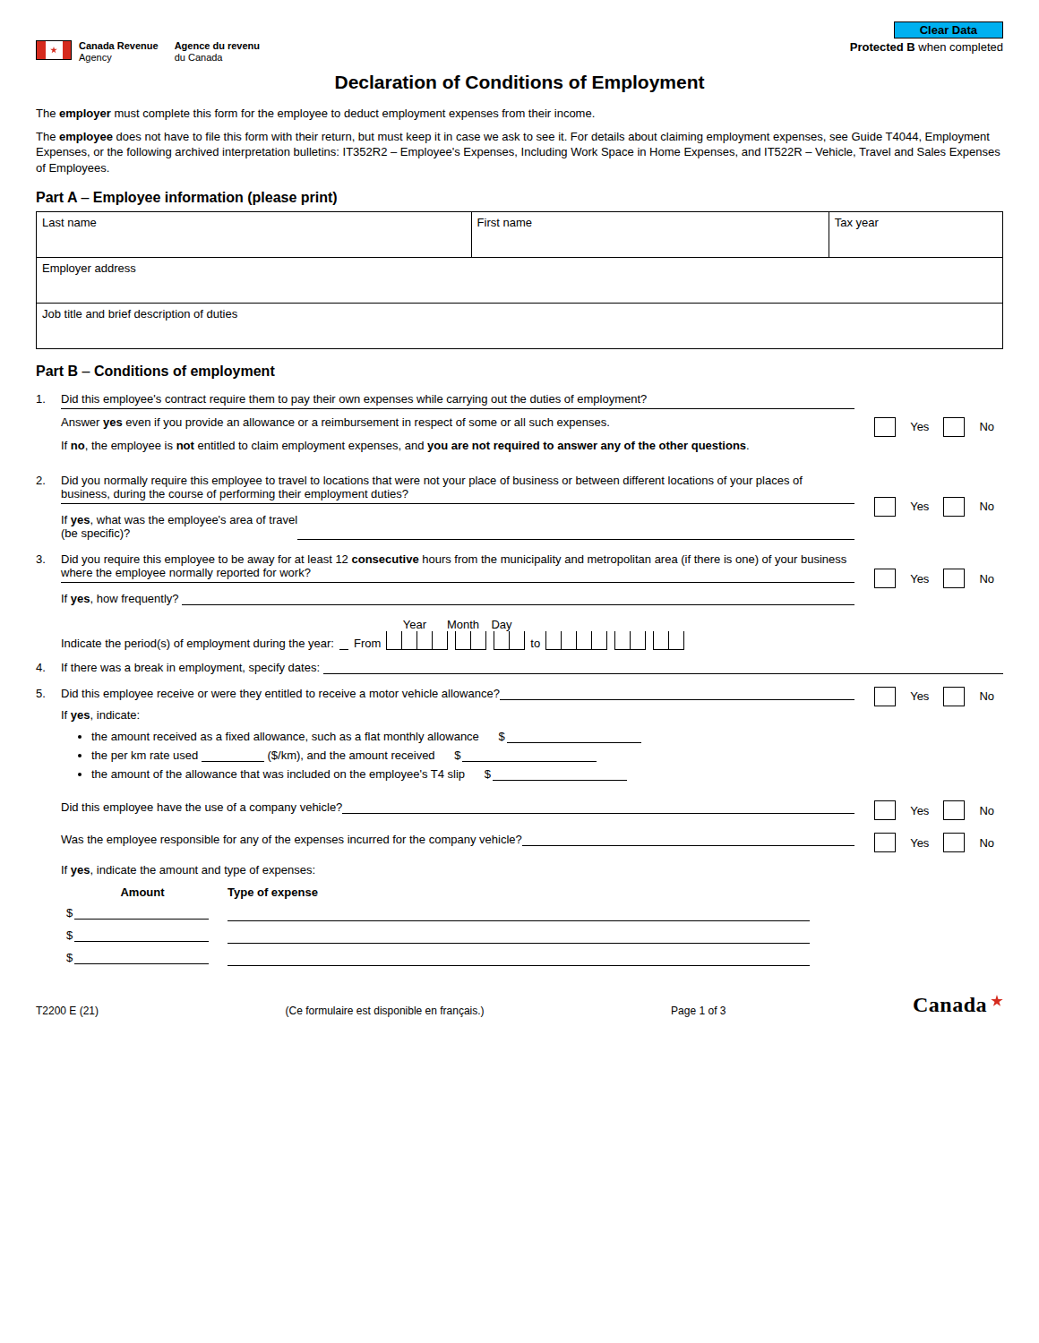Clear Data
Canada Revenue
Agency
Agence du revenu
du Canada
Protected B when completed
Declaration of Conditions of Employment
The employer must complete this form for the employee to deduct employment expenses from their income.
The employee does not have to file this form with their return, but must keep it in case we ask to see it. For details about claiming employment expenses, see Guide T4044, Employment Expenses, or the following archived interpretation bulletins: IT352R2 – Employee's Expenses, Including Work Space in Home Expenses, and IT522R – Vehicle, Travel and Sales Expenses of Employees.
Part A – Employee information (please print)
| Last name | First name | Tax year |
| Employer address |
| Job title and brief description of duties |
Part B – Conditions of employment
1.
Did this employee's contract require them to pay their own expenses while carrying out the duties of employment?
Answer yes even if you provide an allowance or a reimbursement in respect of some or all such expenses.
If no, the employee is not entitled to claim employment expenses, and you are not required to answer any of the other questions.
Yes No
2.
Did you normally require this employee to travel to locations that were not your place of business or between different locations of your places of business, during the course of performing their employment duties?
If yes, what was the employee's area of travel
(be specific)?
Yes No
3.
Did you require this employee to be away for at least 12 consecutive hours from the municipality and metropolitan area (if there is one) of your business where the employee normally reported for work?
If yes, how frequently?
Yes No
4.
Indicate the period(s) of employment during the year:
Year Month Day
From to
If there was a break in employment, specify dates:
5.
Did this employee receive or were they entitled to receive a motor vehicle allowance?
If yes, indicate:
the amount received as a fixed allowance, such as a flat monthly allowance $
the per km rate used ($/km), and the amount received $
the amount of the allowance that was included on the employee's T4 slip $
Yes No
Did this employee have the use of a company vehicle?
Yes No
Was the employee responsible for any of the expenses incurred for the company vehicle?
Yes No
If yes, indicate the amount and type of expenses:
| Amount | Type of expense |
| $ | |
| $ | |
| $ | |
T2200 E (21)
(Ce formulaire est disponible en français.)
Page 1 of 3
Canada